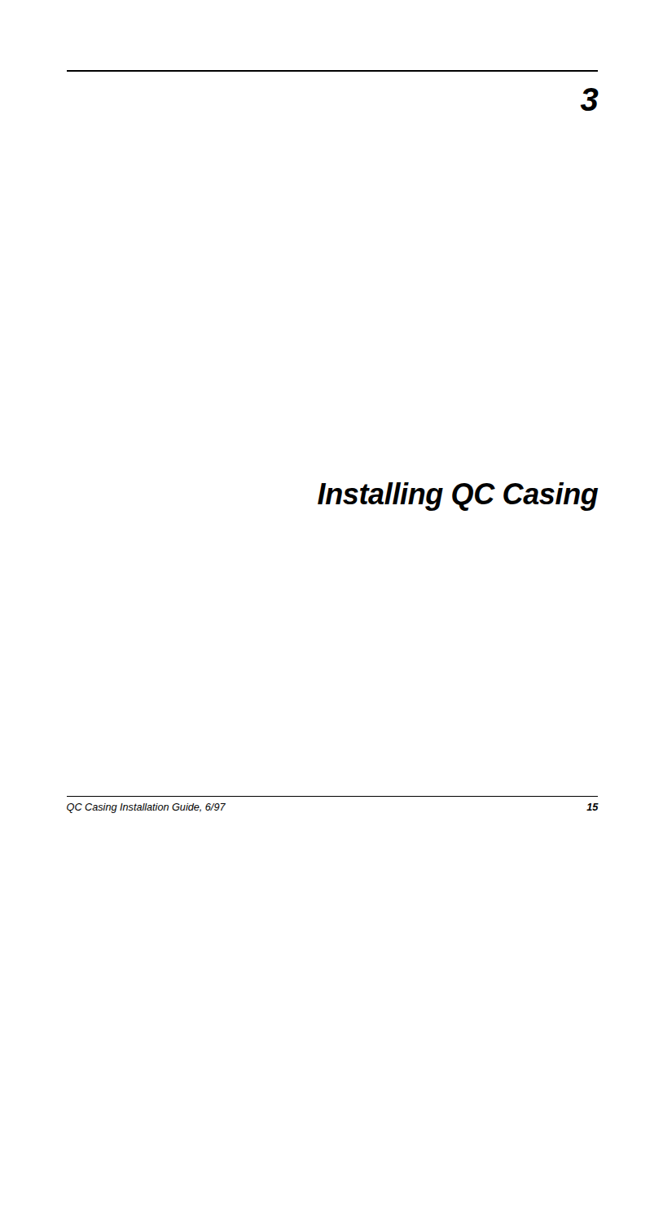3
Installing QC Casing
QC Casing Installation Guide, 6/97 15